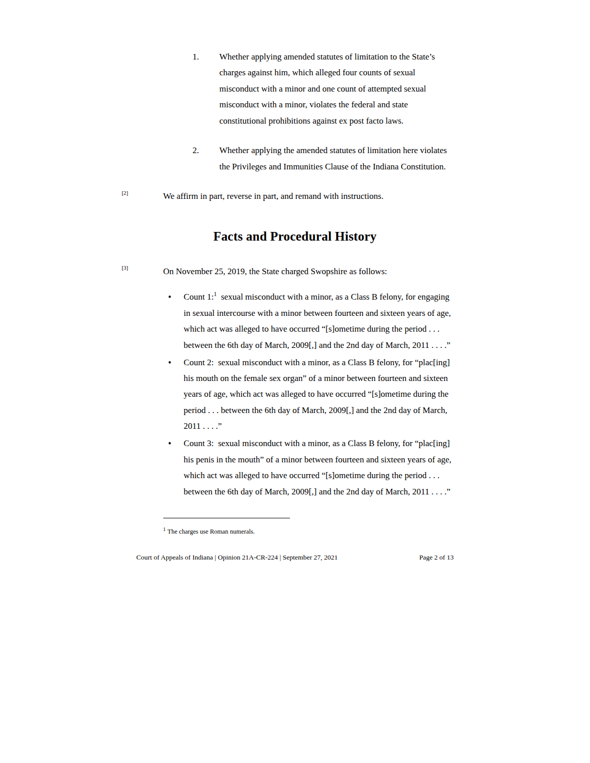1. Whether applying amended statutes of limitation to the State’s charges against him, which alleged four counts of sexual misconduct with a minor and one count of attempted sexual misconduct with a minor, violates the federal and state constitutional prohibitions against ex post facto laws.
2. Whether applying the amended statutes of limitation here violates the Privileges and Immunities Clause of the Indiana Constitution.
[2] We affirm in part, reverse in part, and remand with instructions.
Facts and Procedural History
[3] On November 25, 2019, the State charged Swopshire as follows:
Count 1:1 sexual misconduct with a minor, as a Class B felony, for engaging in sexual intercourse with a minor between fourteen and sixteen years of age, which act was alleged to have occurred “[s]ometime during the period . . . between the 6th day of March, 2009[,] and the 2nd day of March, 2011 . . . .”
Count 2: sexual misconduct with a minor, as a Class B felony, for “plac[ing] his mouth on the female sex organ” of a minor between fourteen and sixteen years of age, which act was alleged to have occurred “[s]ometime during the period . . . between the 6th day of March, 2009[,] and the 2nd day of March, 2011 . . . .”
Count 3: sexual misconduct with a minor, as a Class B felony, for “plac[ing] his penis in the mouth” of a minor between fourteen and sixteen years of age, which act was alleged to have occurred “[s]ometime during the period . . . between the 6th day of March, 2009[,] and the 2nd day of March, 2011 . . . .”
1The charges use Roman numerals.
Court of Appeals of Indiana | Opinion 21A-CR-224 | September 27, 2021
Page 2 of 13